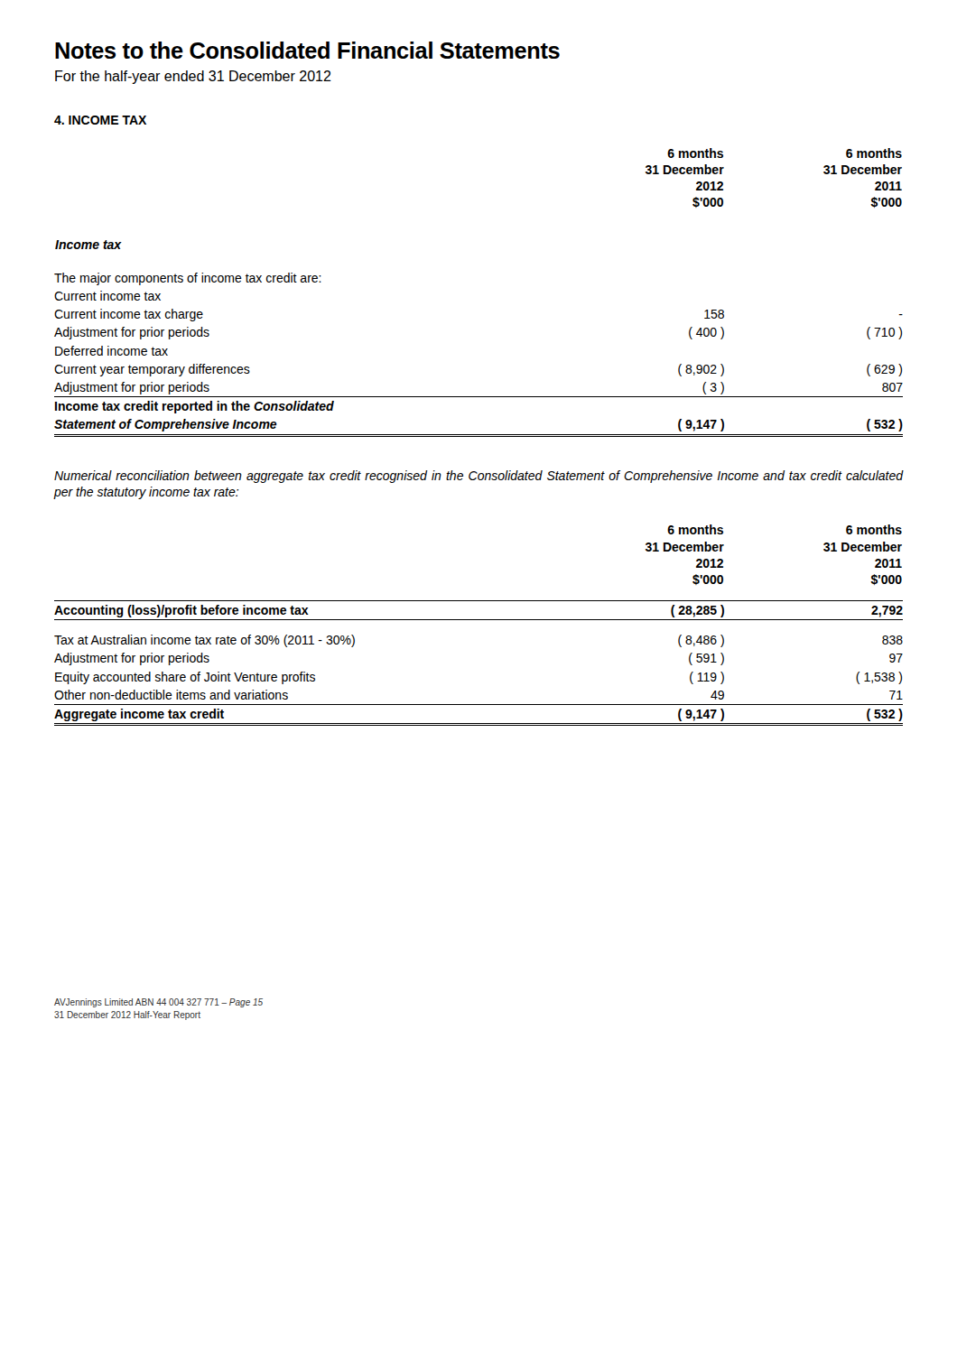Notes to the Consolidated Financial Statements
For the half-year ended 31 December 2012
4. INCOME TAX
| | 6 months 31 December 2012 $'000 | 6 months 31 December 2011 $'000 |
| Income tax | | |
| The major components of income tax credit are: | | |
| Current income tax | | |
| Current income tax charge | 158 | - |
| Adjustment for prior periods | ( 400 ) | ( 710 ) |
| Deferred income tax | | |
| Current year temporary differences | ( 8,902 ) | ( 629 ) |
| Adjustment for prior periods | ( 3 ) | 807 |
| Income tax credit reported in the Consolidated | | |
| Statement of Comprehensive Income | ( 9,147 ) | ( 532 ) |
Numerical reconciliation between aggregate tax credit recognised in the Consolidated Statement of Comprehensive Income and tax credit calculated per the statutory income tax rate:
| | 6 months 31 December 2012 $'000 | 6 months 31 December 2011 $'000 |
| Accounting (loss)/profit before income tax | ( 28,285 ) | 2,792 |
| Tax at Australian income tax rate of 30% (2011 - 30%) | ( 8,486 ) | 838 |
| Adjustment for prior periods | ( 591 ) | 97 |
| Equity accounted share of Joint Venture profits | ( 119 ) | ( 1,538 ) |
| Other non-deductible items and variations | 49 | 71 |
| Aggregate income tax credit | ( 9,147 ) | ( 532 ) |
AVJennings Limited ABN 44 004 327 771 – Page 15
31 December 2012 Half-Year Report